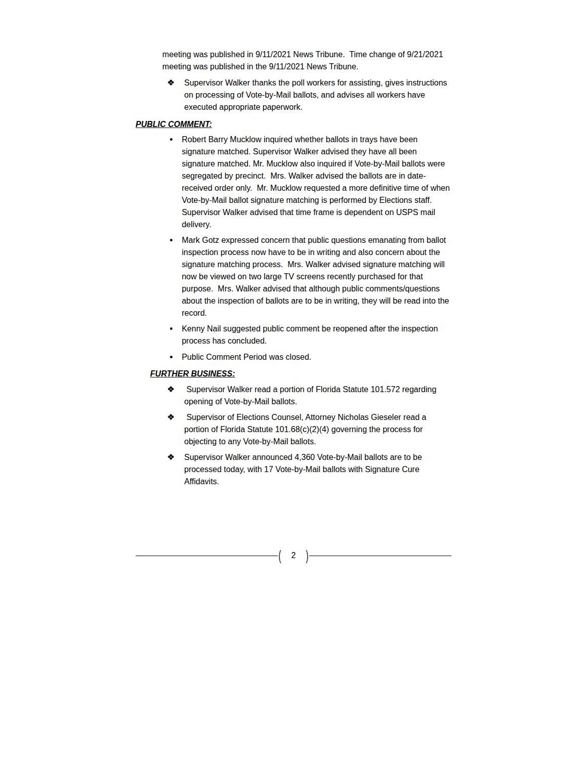meeting was published in 9/11/2021 News Tribune. Time change of 9/21/2021 meeting was published in the 9/11/2021 News Tribune.
Supervisor Walker thanks the poll workers for assisting, gives instructions on processing of Vote-by-Mail ballots, and advises all workers have executed appropriate paperwork.
PUBLIC COMMENT:
Robert Barry Mucklow inquired whether ballots in trays have been signature matched. Supervisor Walker advised they have all been signature matched. Mr. Mucklow also inquired if Vote-by-Mail ballots were segregated by precinct. Mrs. Walker advised the ballots are in date-received order only. Mr. Mucklow requested a more definitive time of when Vote-by-Mail ballot signature matching is performed by Elections staff. Supervisor Walker advised that time frame is dependent on USPS mail delivery.
Mark Gotz expressed concern that public questions emanating from ballot inspection process now have to be in writing and also concern about the signature matching process. Mrs. Walker advised signature matching will now be viewed on two large TV screens recently purchased for that purpose. Mrs. Walker advised that although public comments/questions about the inspection of ballots are to be in writing, they will be read into the record.
Kenny Nail suggested public comment be reopened after the inspection process has concluded.
Public Comment Period was closed.
FURTHER BUSINESS:
Supervisor Walker read a portion of Florida Statute 101.572 regarding opening of Vote-by-Mail ballots.
Supervisor of Elections Counsel, Attorney Nicholas Gieseler read a portion of Florida Statute 101.68(c)(2)(4) governing the process for objecting to any Vote-by-Mail ballots.
Supervisor Walker announced 4,360 Vote-by-Mail ballots are to be processed today, with 17 Vote-by-Mail ballots with Signature Cure Affidavits.
2